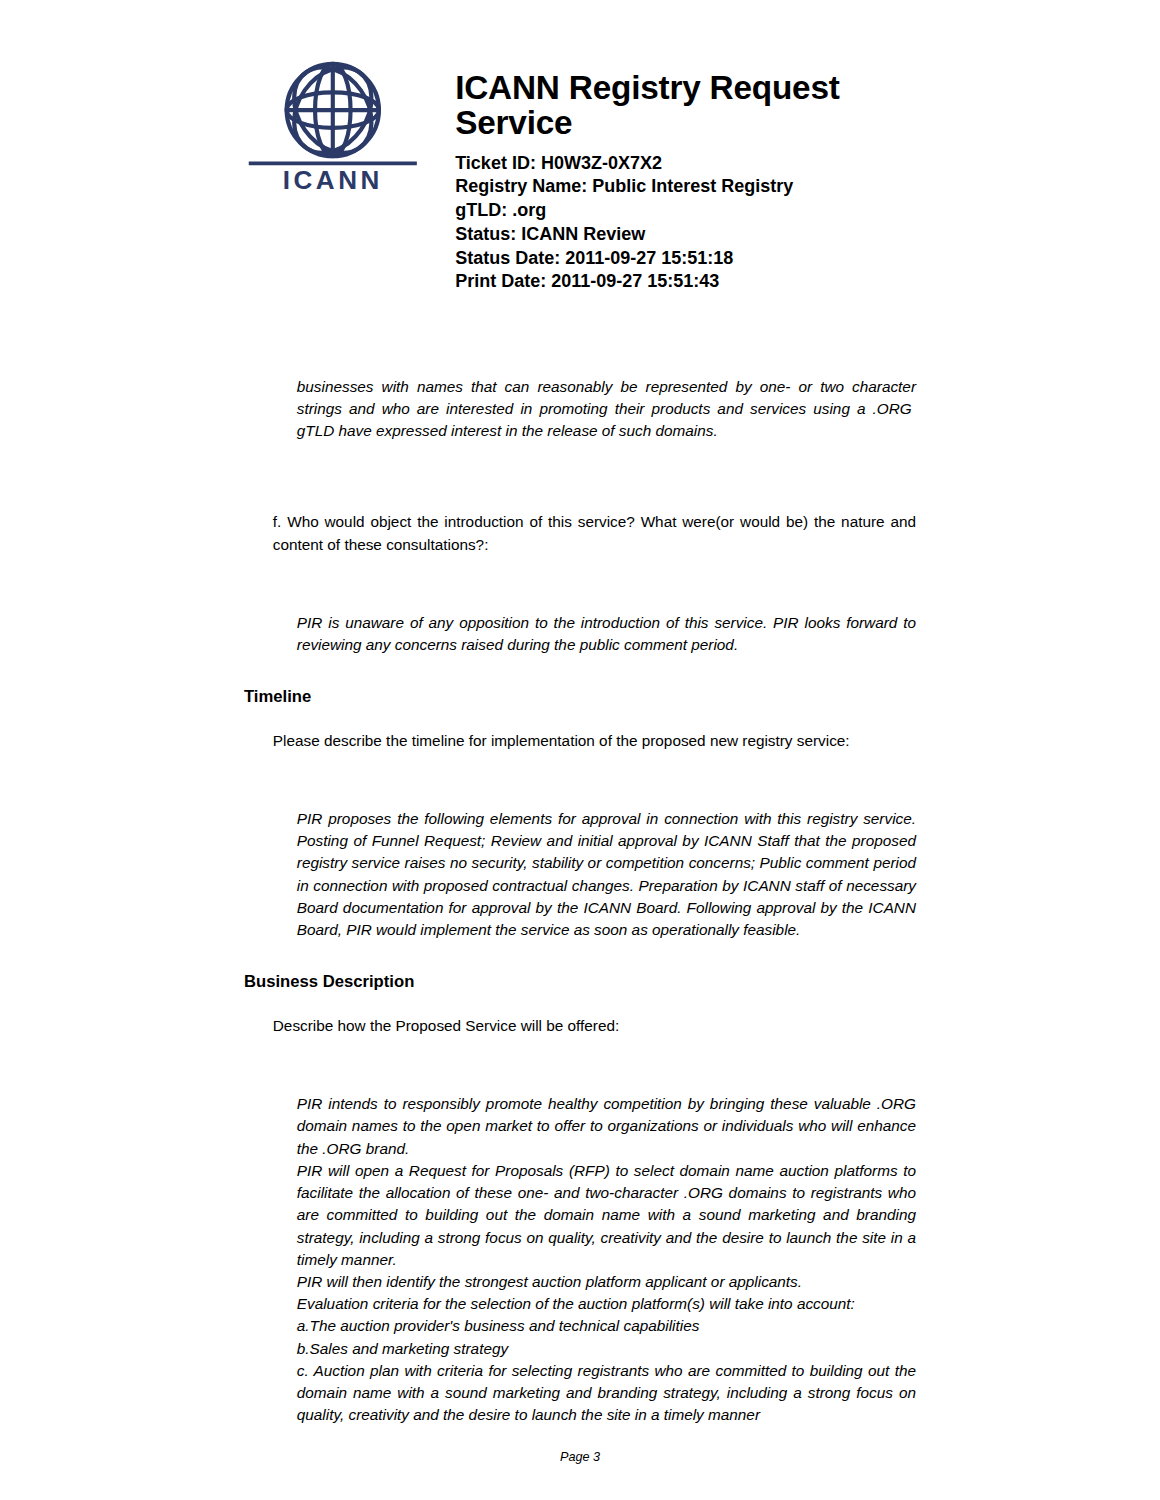ICANN
ICANN Registry Request Service
Ticket ID: H0W3Z-0X7X2
Registry Name: Public Interest Registry
gTLD: .org
Status: ICANN Review
Status Date: 2011-09-27 15:51:18
Print Date: 2011-09-27 15:51:43
businesses with names that can reasonably be represented by one- or two character strings and who are interested in promoting their products and services using a .ORG gTLD have expressed interest in the release of such domains.
f. Who would object the introduction of this service? What were(or would be) the nature and content of these consultations?:
PIR is unaware of any opposition to the introduction of this service. PIR looks forward to reviewing any concerns raised during the public comment period.
Timeline
Please describe the timeline for implementation of the proposed new registry service:
PIR proposes the following elements for approval in connection with this registry service. Posting of Funnel Request; Review and initial approval by ICANN Staff that the proposed registry service raises no security, stability or competition concerns; Public comment period in connection with proposed contractual changes. Preparation by ICANN staff of necessary Board documentation for approval by the ICANN Board. Following approval by the ICANN Board, PIR would implement the service as soon as operationally feasible.
Business Description
Describe how the Proposed Service will be offered:
PIR intends to responsibly promote healthy competition by bringing these valuable .ORG domain names to the open market to offer to organizations or individuals who will enhance the .ORG brand.
PIR will open a Request for Proposals (RFP) to select domain name auction platforms to facilitate the allocation of these one- and two-character .ORG domains to registrants who are committed to building out the domain name with a sound marketing and branding strategy, including a strong focus on quality, creativity and the desire to launch the site in a timely manner.
PIR will then identify the strongest auction platform applicant or applicants.
Evaluation criteria for the selection of the auction platform(s) will take into account:
a.The auction provider's business and technical capabilities
b.Sales and marketing strategy
c. Auction plan with criteria for selecting registrants who are committed to building out the domain name with a sound marketing and branding strategy, including a strong focus on quality, creativity and the desire to launch the site in a timely manner
Page 3